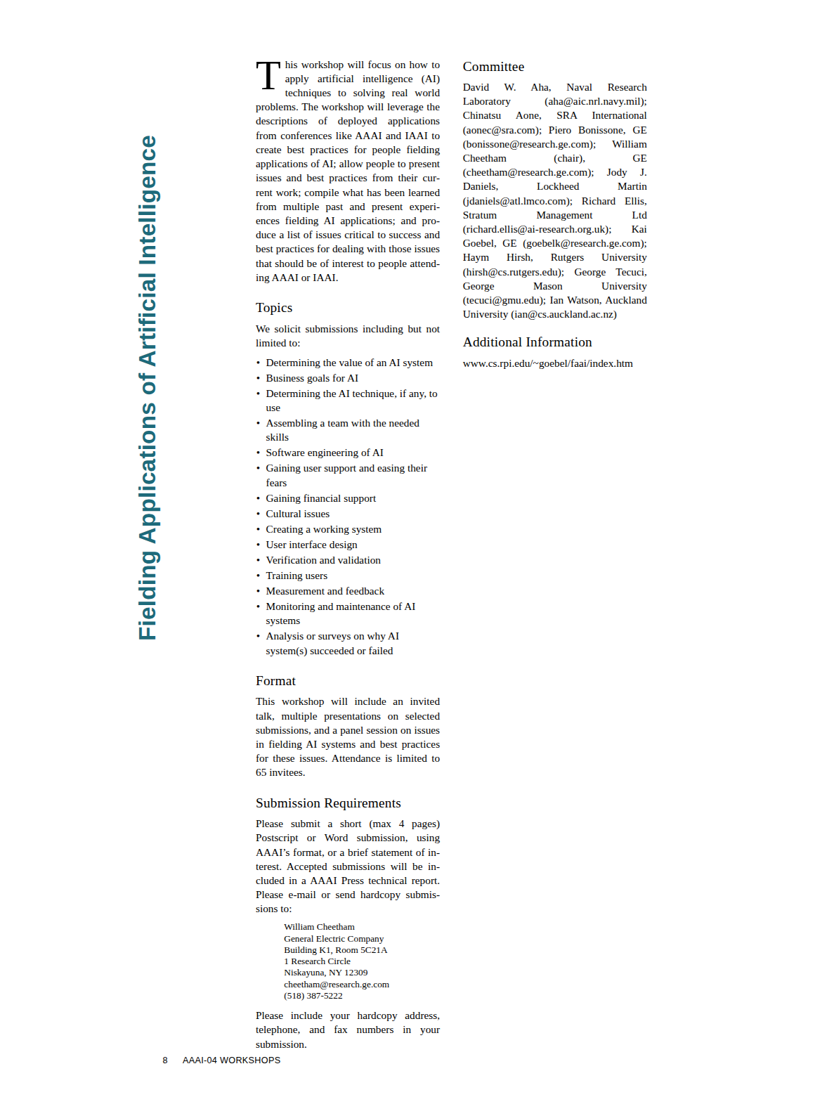Fielding Applications of Artificial Intelligence
This workshop will focus on how to apply artificial intelligence (AI) techniques to solving real world problems. The workshop will leverage the descriptions of deployed applications from conferences like AAAI and IAAI to create best practices for people fielding applications of AI; allow people to present issues and best practices from their current work; compile what has been learned from multiple past and present experiences fielding AI applications; and produce a list of issues critical to success and best practices for dealing with those issues that should be of interest to people attending AAAI or IAAI.
Topics
We solicit submissions including but not limited to:
Determining the value of an AI system
Business goals for AI
Determining the AI technique, if any, to use
Assembling a team with the needed skills
Software engineering of AI
Gaining user support and easing their fears
Gaining financial support
Cultural issues
Creating a working system
User interface design
Verification and validation
Training users
Measurement and feedback
Monitoring and maintenance of AI systems
Analysis or surveys on why AI system(s) succeeded or failed
Format
This workshop will include an invited talk, multiple presentations on selected submissions, and a panel session on issues in fielding AI systems and best practices for these issues. Attendance is limited to 65 invitees.
Submission Requirements
Please submit a short (max 4 pages) Postscript or Word submission, using AAAI’s format, or a brief statement of interest. Accepted submissions will be included in a AAAI Press technical report. Please e-mail or send hardcopy submissions to:
William Cheetham
General Electric Company
Building K1, Room 5C21A
1 Research Circle
Niskayuna, NY 12309
cheetham@research.ge.com
(518) 387-5222
Please include your hardcopy address, telephone, and fax numbers in your submission.
Committee
David W. Aha, Naval Research Laboratory (aha@aic.nrl.navy.mil); Chinatsu Aone, SRA International (aonec@sra.com); Piero Bonissone, GE (bonissone@research.ge.com); William Cheetham (chair), GE (cheetham@research.ge.com); Jody J. Daniels, Lockheed Martin (jdaniels@atl.lmco.com); Richard Ellis, Stratum Management Ltd (richard.ellis@ai-research.org.uk); Kai Goebel, GE (goebelk@research.ge.com); Haym Hirsh, Rutgers University (hirsh@cs.rutgers.edu); George Tecuci, George Mason University (tecuci@gmu.edu); Ian Watson, Auckland University (ian@cs.auckland.ac.nz)
Additional Information
www.cs.rpi.edu/~goebel/faai/index.htm
8 AAAI-04 WORKSHOPS